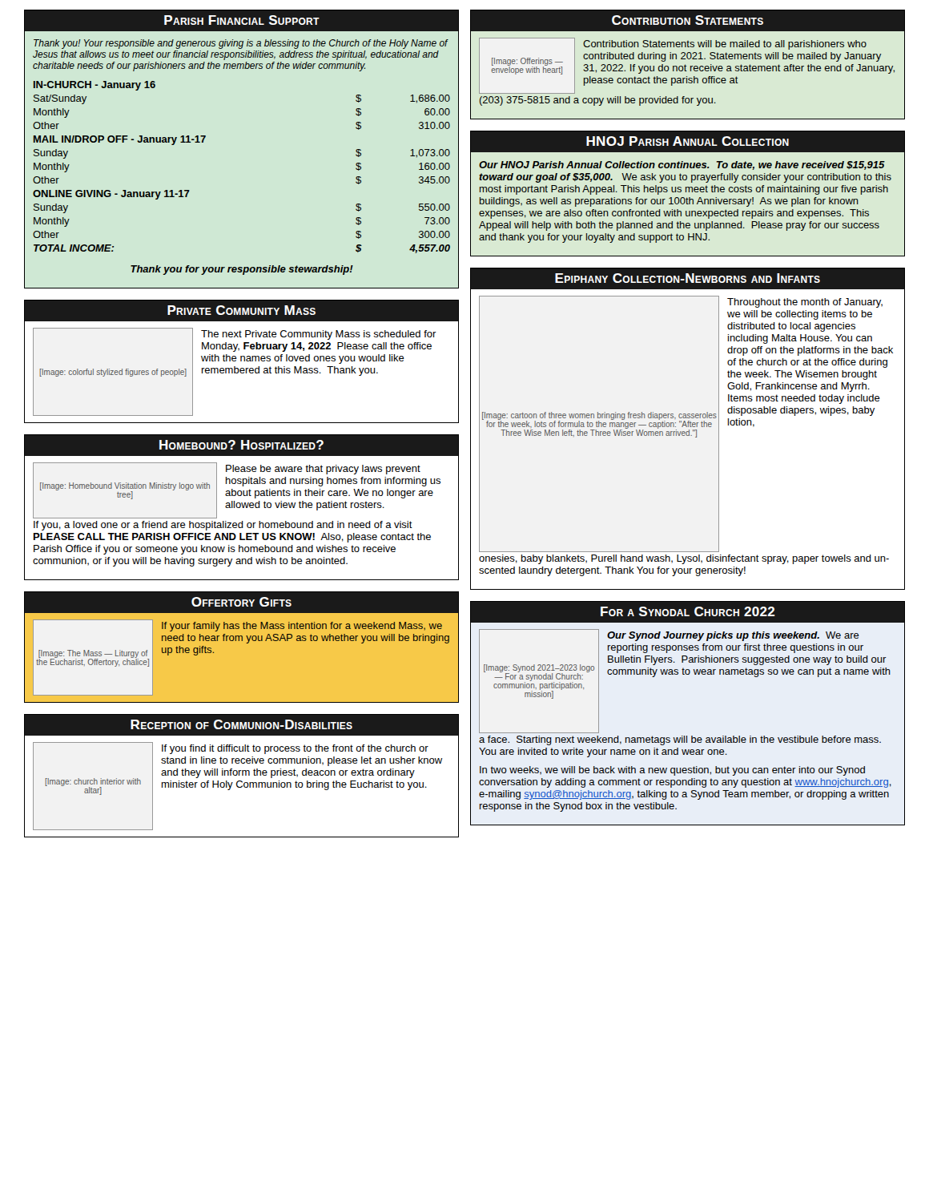Parish Financial Support
Thank you! Your responsible and generous giving is a blessing to the Church of the Holy Name of Jesus that allows us to meet our financial responsibilities, address the spiritual, educational and charitable needs of our parishioners and the members of the wider community.
| IN-CHURCH - January 16 |
| Sat/Sunday | $ | 1,686.00 |
| Monthly | $ | 60.00 |
| Other | $ | 310.00 |
| MAIL IN/DROP OFF - January 11-17 |
| Sunday | $ | 1,073.00 |
| Monthly | $ | 160.00 |
| Other | $ | 345.00 |
| ONLINE GIVING - January 11-17 |
| Sunday | $ | 550.00 |
| Monthly | $ | 73.00 |
| Other | $ | 300.00 |
| TOTAL INCOME: | $ | 4,557.00 |
Thank you for your responsible stewardship!
Private Community Mass
[Image: colorful stylized figures of people]
The next Private Community Mass is scheduled for Monday, February 14, 2022 Please call the office with the names of loved ones you would like remembered at this Mass. Thank you.
Homebound? Hospitalized?
[Image: Homebound Visitation Ministry logo with tree]
Please be aware that privacy laws prevent hospitals and nursing homes from informing us about patients in their care. We no longer are allowed to view the patient rosters.
If you, a loved one or a friend are hospitalized or homebound and in need of a visit PLEASE CALL THE PARISH OFFICE AND LET US KNOW! Also, please contact the Parish Office if you or someone you know is homebound and wishes to receive communion, or if you will be having surgery and wish to be anointed.
Offertory Gifts
[Image: The Mass — Liturgy of the Eucharist, Offertory, chalice]
If your family has the Mass intention for a weekend Mass, we need to hear from you ASAP as to whether you will be bringing up the gifts.
Reception of Communion-Disabilities
[Image: church interior with altar]
If you find it difficult to process to the front of the church or stand in line to receive communion, please let an usher know and they will inform the priest, deacon or extra ordinary minister of Holy Communion to bring the Eucharist to you.
Contribution Statements
[Image: Offerings — envelope with heart]
Contribution Statements will be mailed to all parishioners who contributed during in 2021. Statements will be mailed by January 31, 2022. If you do not receive a statement after the end of January, please contact the parish office at
(203) 375-5815 and a copy will be provided for you.
HNOJ Parish Annual Collection
Our HNOJ Parish Annual Collection continues. To date, we have received $15,915 toward our goal of $35,000. We ask you to prayerfully consider your contribution to this most important Parish Appeal. This helps us meet the costs of maintaining our five parish buildings, as well as preparations for our 100th Anniversary! As we plan for known expenses, we are also often confronted with unexpected repairs and expenses. This Appeal will help with both the planned and the unplanned. Please pray for our success and thank you for your loyalty and support to HNJ.
Epiphany Collection-Newborns and Infants
[Image: cartoon of three women bringing fresh diapers, casseroles for the week, lots of formula to the manger — caption: "After the Three Wise Men left, the Three Wiser Women arrived."]
Throughout the month of January, we will be collecting items to be distributed to local agencies including Malta House. You can drop off on the platforms in the back of the church or at the office during the week. The Wisemen brought Gold, Frankincense and Myrrh. Items most needed today include disposable diapers, wipes, baby lotion,
onesies, baby blankets, Purell hand wash, Lysol, disinfectant spray, paper towels and un-scented laundry detergent. Thank You for your generosity!
For a Synodal Church 2022
[Image: Synod 2021–2023 logo — For a synodal Church: communion, participation, mission]
Our Synod Journey picks up this weekend. We are reporting responses from our first three questions in our Bulletin Flyers. Parishioners suggested one way to build our community was to wear nametags so we can put a name with
a face. Starting next weekend, nametags will be available in the vestibule before mass. You are invited to write your name on it and wear one.
In two weeks, we will be back with a new question, but you can enter into our Synod conversation by adding a comment or responding to any question at www.hnojchurch.org, e-mailing synod@hnojchurch.org, talking to a Synod Team member, or dropping a written response in the Synod box in the vestibule.